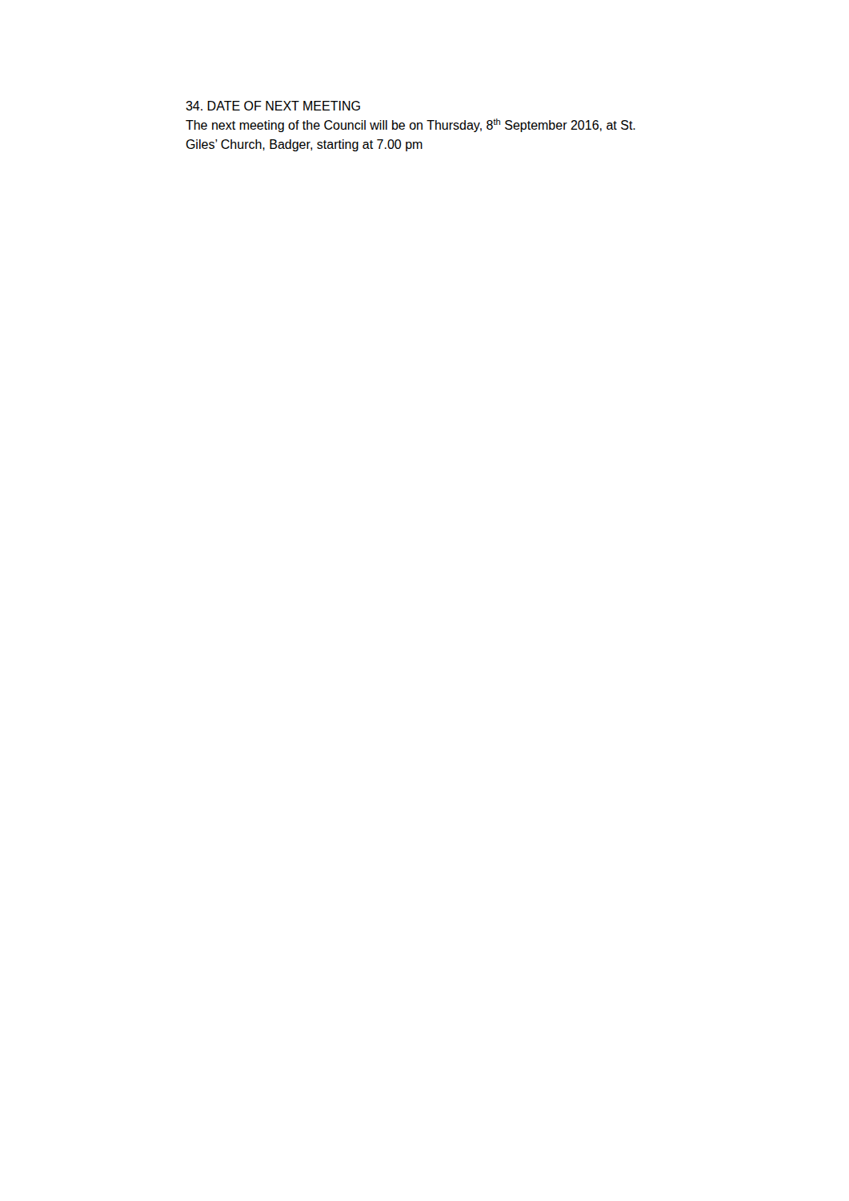34. DATE OF NEXT MEETING
The next meeting of the Council will be on Thursday, 8th September 2016, at St. Giles’ Church, Badger, starting at 7.00 pm